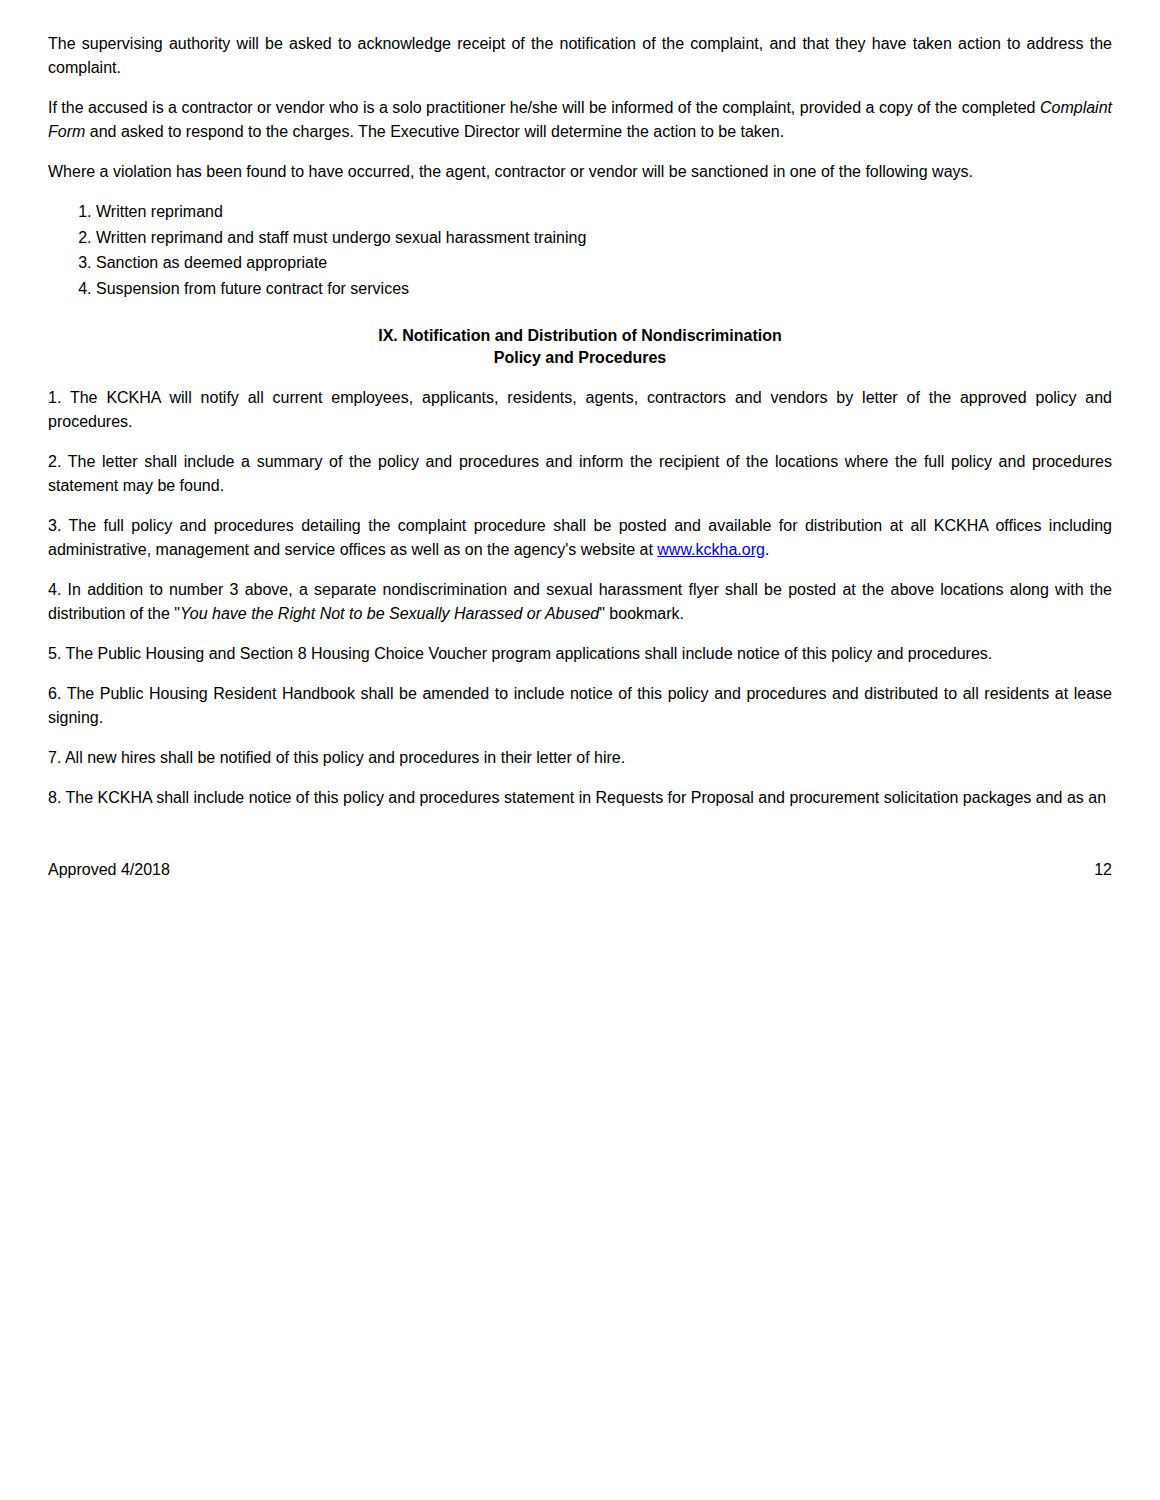The supervising authority will be asked to acknowledge receipt of the notification of the complaint, and that they have taken action to address the complaint.
If the accused is a contractor or vendor who is a solo practitioner he/she will be informed of the complaint, provided a copy of the completed Complaint Form and asked to respond to the charges. The Executive Director will determine the action to be taken.
Where a violation has been found to have occurred, the agent, contractor or vendor will be sanctioned in one of the following ways.
Written reprimand
Written reprimand and staff must undergo sexual harassment training
Sanction as deemed appropriate
Suspension from future contract for services
IX. Notification and Distribution of Nondiscrimination
Policy and Procedures
1. The KCKHA will notify all current employees, applicants, residents, agents, contractors and vendors by letter of the approved policy and procedures.
2. The letter shall include a summary of the policy and procedures and inform the recipient of the locations where the full policy and procedures statement may be found.
3. The full policy and procedures detailing the complaint procedure shall be posted and available for distribution at all KCKHA offices including administrative, management and service offices as well as on the agency's website at www.kckha.org.
4. In addition to number 3 above, a separate nondiscrimination and sexual harassment flyer shall be posted at the above locations along with the distribution of the "You have the Right Not to be Sexually Harassed or Abused" bookmark.
5. The Public Housing and Section 8 Housing Choice Voucher program applications shall include notice of this policy and procedures.
6. The Public Housing Resident Handbook shall be amended to include notice of this policy and procedures and distributed to all residents at lease signing.
7. All new hires shall be notified of this policy and procedures in their letter of hire.
8. The KCKHA shall include notice of this policy and procedures statement in Requests for Proposal and procurement solicitation packages and as an
Approved 4/2018 12